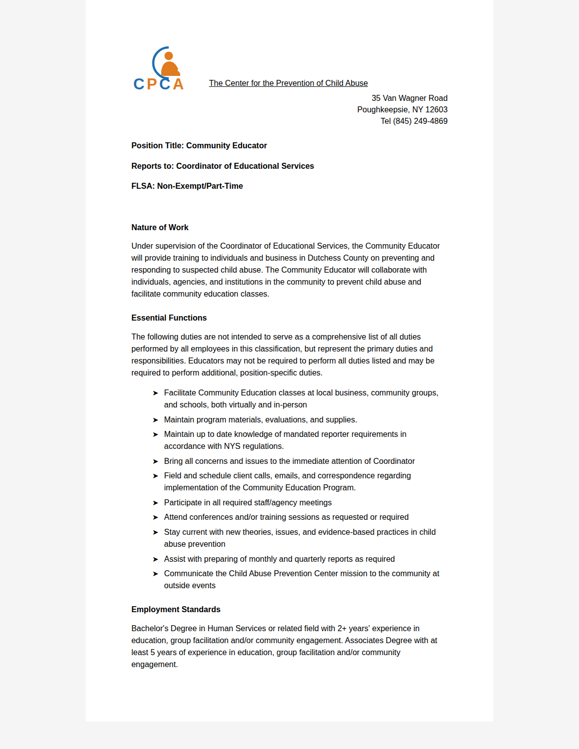C P C A
The Center for the Prevention of Child Abuse
35 Van Wagner Road
Poughkeepsie, NY 12603
Tel (845) 249-4869
Position Title: Community Educator
Reports to: Coordinator of Educational Services
FLSA: Non-Exempt/Part-Time
Nature of Work
Under supervision of the Coordinator of Educational Services, the Community Educator will provide training to individuals and business in Dutchess County on preventing and responding to suspected child abuse. The Community Educator will collaborate with individuals, agencies, and institutions in the community to prevent child abuse and facilitate community education classes.
Essential Functions
The following duties are not intended to serve as a comprehensive list of all duties performed by all employees in this classification, but represent the primary duties and responsibilities. Educators may not be required to perform all duties listed and may be required to perform additional, position-specific duties.
Facilitate Community Education classes at local business, community groups, and schools, both virtually and in-person
Maintain program materials, evaluations, and supplies.
Maintain up to date knowledge of mandated reporter requirements in accordance with NYS regulations.
Bring all concerns and issues to the immediate attention of Coordinator
Field and schedule client calls, emails, and correspondence regarding implementation of the Community Education Program.
Participate in all required staff/agency meetings
Attend conferences and/or training sessions as requested or required
Stay current with new theories, issues, and evidence-based practices in child abuse prevention
Assist with preparing of monthly and quarterly reports as required
Communicate the Child Abuse Prevention Center mission to the community at outside events
Employment Standards
Bachelor's Degree in Human Services or related field with 2+ years' experience in education, group facilitation and/or community engagement. Associates Degree with at least 5 years of experience in education, group facilitation and/or community engagement.